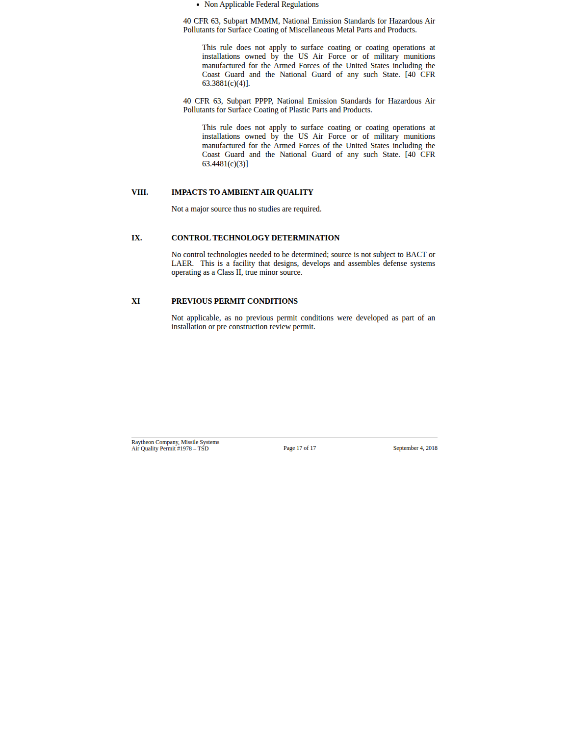Non Applicable Federal Regulations
40 CFR 63, Subpart MMMM, National Emission Standards for Hazardous Air Pollutants for Surface Coating of Miscellaneous Metal Parts and Products.
This rule does not apply to surface coating or coating operations at installations owned by the US Air Force or of military munitions manufactured for the Armed Forces of the United States including the Coast Guard and the National Guard of any such State. [40 CFR 63.3881(c)(4)].
40 CFR 63, Subpart PPPP, National Emission Standards for Hazardous Air Pollutants for Surface Coating of Plastic Parts and Products.
This rule does not apply to surface coating or coating operations at installations owned by the US Air Force or of military munitions manufactured for the Armed Forces of the United States including the Coast Guard and the National Guard of any such State. [40 CFR 63.4481(c)(3)]
VIII. IMPACTS TO AMBIENT AIR QUALITY
Not a major source thus no studies are required.
IX. CONTROL TECHNOLOGY DETERMINATION
No control technologies needed to be determined; source is not subject to BACT or LAER. This is a facility that designs, develops and assembles defense systems operating as a Class II, true minor source.
XI PREVIOUS PERMIT CONDITIONS
Not applicable, as no previous permit conditions were developed as part of an installation or pre construction review permit.
Raytheon Company, Missile Systems
Air Quality Permit #1978 – TSD
Page 17 of 17
September 4, 2018